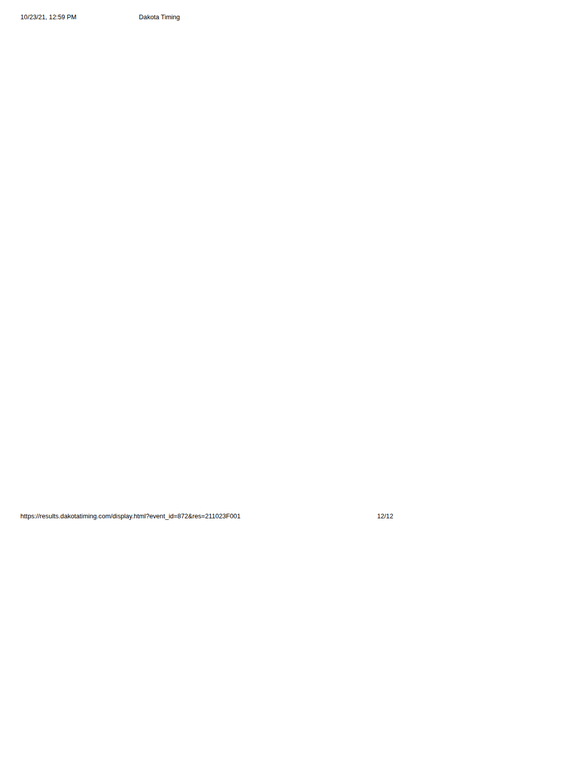10/23/21, 12:59 PM Dakota Timing
https://results.dakotatiming.com/display.html?event_id=872&res=211023F001 12/12